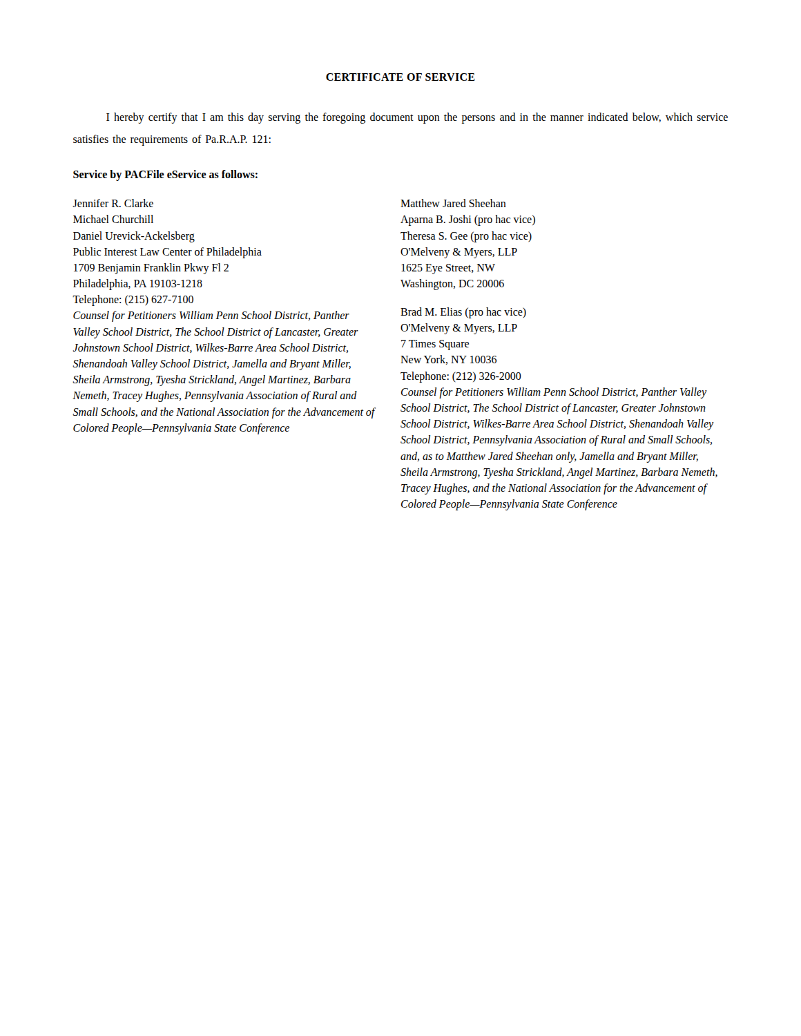CERTIFICATE OF SERVICE
I hereby certify that I am this day serving the foregoing document upon the persons and in the manner indicated below, which service satisfies the requirements of Pa.R.A.P. 121:
Service by PACFile eService as follows:
| Jennifer R. Clarke Michael Churchill Daniel Urevick-Ackelsberg Public Interest Law Center of Philadelphia 1709 Benjamin Franklin Pkwy Fl 2 Philadelphia, PA 19103-1218 Telephone: (215) 627-7100 Counsel for Petitioners William Penn School District, Panther Valley School District, The School District of Lancaster, Greater Johnstown School District, Wilkes-Barre Area School District, Shenandoah Valley School District, Jamella and Bryant Miller, Sheila Armstrong, Tyesha Strickland, Angel Martinez, Barbara Nemeth, Tracey Hughes, Pennsylvania Association of Rural and Small Schools, and the National Association for the Advancement of Colored People—Pennsylvania State Conference | Matthew Jared Sheehan Aparna B. Joshi (pro hac vice) Theresa S. Gee (pro hac vice) O'Melveny & Myers, LLP 1625 Eye Street, NW Washington, DC 20006 Brad M. Elias (pro hac vice) O'Melveny & Myers, LLP 7 Times Square New York, NY 10036 Telephone: (212) 326-2000 Counsel for Petitioners William Penn School District, Panther Valley School District, The School District of Lancaster, Greater Johnstown School District, Wilkes-Barre Area School District, Shenandoah Valley School District, Pennsylvania Association of Rural and Small Schools, and, as to Matthew Jared Sheehan only, Jamella and Bryant Miller, Sheila Armstrong, Tyesha Strickland, Angel Martinez, Barbara Nemeth, Tracey Hughes, and the National Association for the Advancement of Colored People—Pennsylvania State Conference |